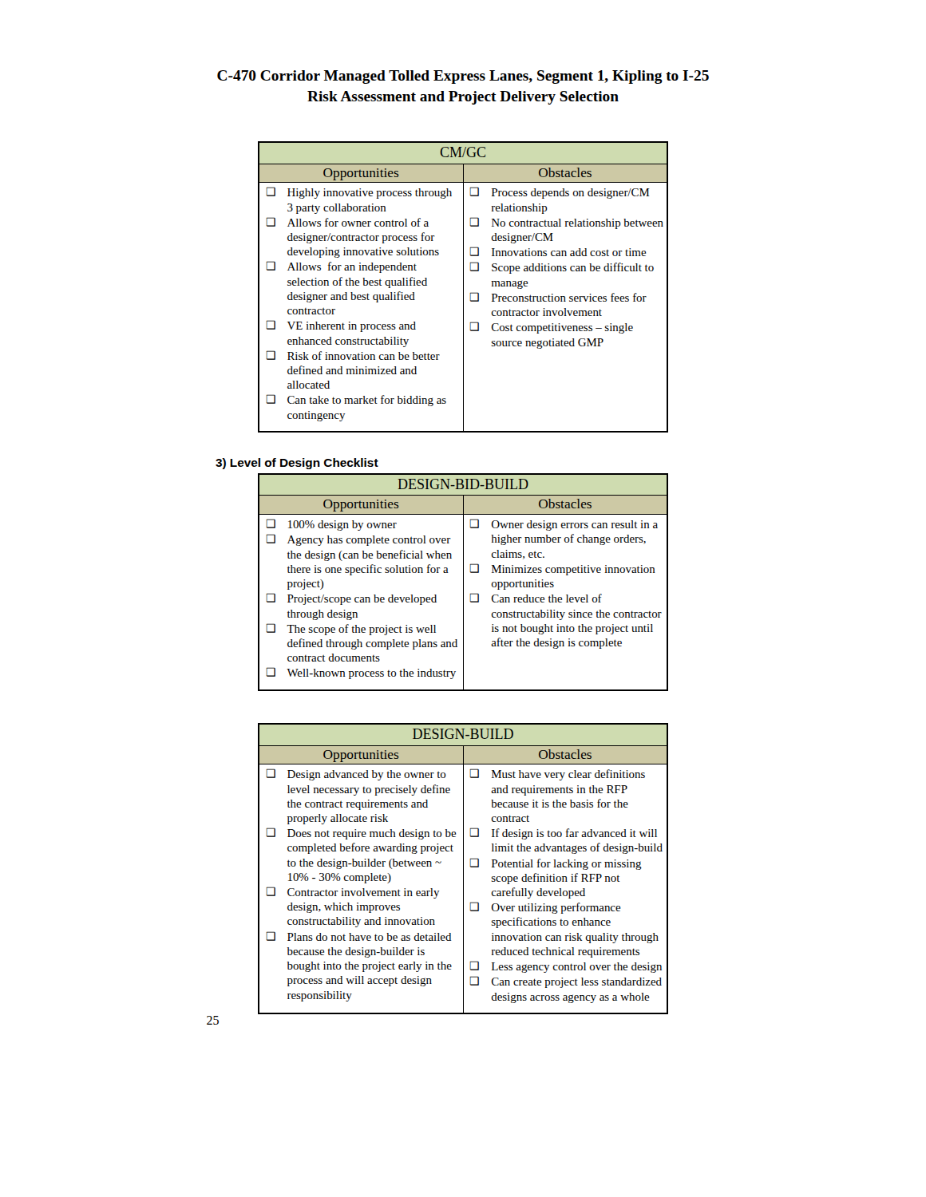C-470 Corridor Managed Tolled Express Lanes, Segment 1, Kipling to I-25
Risk Assessment and Project Delivery Selection
| CM/GC |
| Opportunities | Obstacles |
| Highly innovative process through 3 party collaboration Allows for owner control of a designer/contractor process for developing innovative solutions Allows for an independent selection of the best qualified designer and best qualified contractor VE inherent in process and enhanced constructability Risk of innovation can be better defined and minimized and allocated Can take to market for bidding as contingency | Process depends on designer/CM relationship No contractual relationship between designer/CM Innovations can add cost or time Scope additions can be difficult to manage Preconstruction services fees for contractor involvement Cost competitiveness – single source negotiated GMP |
3) Level of Design Checklist
| DESIGN-BID-BUILD |
| Opportunities | Obstacles |
| 100% design by owner Agency has complete control over the design (can be beneficial when there is one specific solution for a project) Project/scope can be developed through design The scope of the project is well defined through complete plans and contract documents Well-known process to the industry | Owner design errors can result in a higher number of change orders, claims, etc. Minimizes competitive innovation opportunities Can reduce the level of constructability since the contractor is not bought into the project until after the design is complete |
| DESIGN-BUILD |
| Opportunities | Obstacles |
| Design advanced by the owner to level necessary to precisely define the contract requirements and properly allocate risk Does not require much design to be completed before awarding project to the design-builder (between ~ 10% - 30% complete) Contractor involvement in early design, which improves constructability and innovation Plans do not have to be as detailed because the design-builder is bought into the project early in the process and will accept design responsibility | Must have very clear definitions and requirements in the RFP because it is the basis for the contract If design is too far advanced it will limit the advantages of design-build Potential for lacking or missing scope definition if RFP not carefully developed Over utilizing performance specifications to enhance innovation can risk quality through reduced technical requirements Less agency control over the design Can create project less standardized designs across agency as a whole |
25